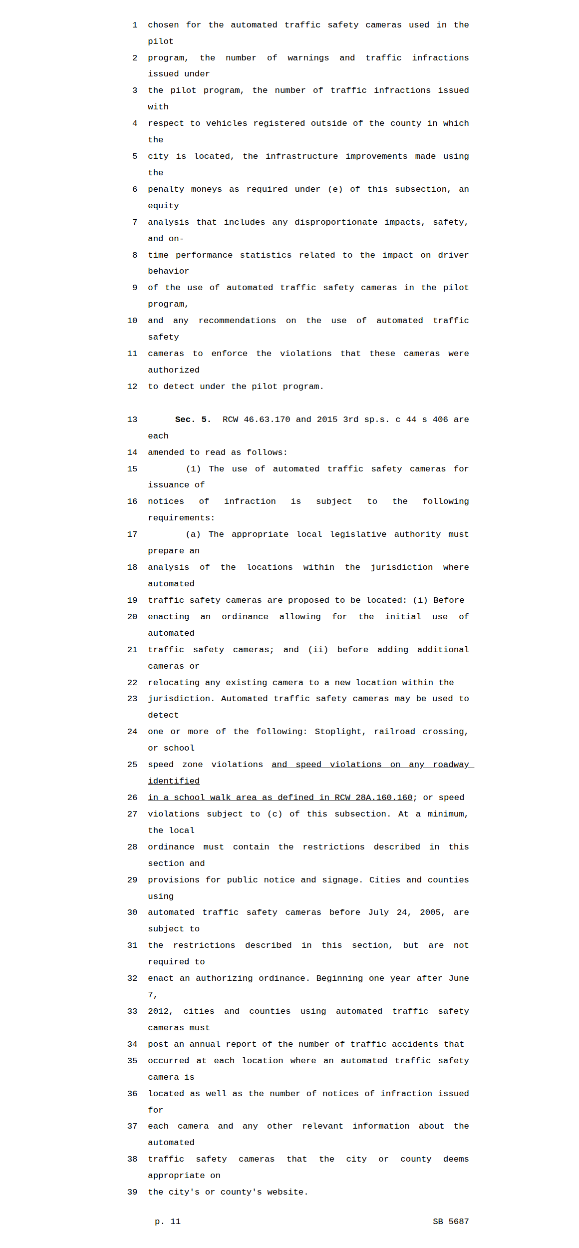1 chosen for the automated traffic safety cameras used in the pilot
2 program, the number of warnings and traffic infractions issued under
3 the pilot program, the number of traffic infractions issued with
4 respect to vehicles registered outside of the county in which the
5 city is located, the infrastructure improvements made using the
6 penalty moneys as required under (e) of this subsection, an equity
7 analysis that includes any disproportionate impacts, safety, and on-
8 time performance statistics related to the impact on driver behavior
9 of the use of automated traffic safety cameras in the pilot program,
10 and any recommendations on the use of automated traffic safety
11 cameras to enforce the violations that these cameras were authorized
12 to detect under the pilot program.
13 Sec. 5. RCW 46.63.170 and 2015 3rd sp.s. c 44 s 406 are each
14 amended to read as follows:
15 (1) The use of automated traffic safety cameras for issuance of
16 notices of infraction is subject to the following requirements:
17 (a) The appropriate local legislative authority must prepare an
18 analysis of the locations within the jurisdiction where automated
19 traffic safety cameras are proposed to be located: (i) Before
20 enacting an ordinance allowing for the initial use of automated
21 traffic safety cameras; and (ii) before adding additional cameras or
22 relocating any existing camera to a new location within the
23 jurisdiction. Automated traffic safety cameras may be used to detect
24 one or more of the following: Stoplight, railroad crossing, or school
25 speed zone violations and speed violations on any roadway identified
26 in a school walk area as defined in RCW 28A.160.160; or speed
27 violations subject to (c) of this subsection. At a minimum, the local
28 ordinance must contain the restrictions described in this section and
29 provisions for public notice and signage. Cities and counties using
30 automated traffic safety cameras before July 24, 2005, are subject to
31 the restrictions described in this section, but are not required to
32 enact an authorizing ordinance. Beginning one year after June 7,
332012, cities and counties using automated traffic safety cameras must
34 post an annual report of the number of traffic accidents that
35 occurred at each location where an automated traffic safety camera is
36 located as well as the number of notices of infraction issued for
37 each camera and any other relevant information about the automated
38 traffic safety cameras that the city or county deems appropriate on
39 the city's or county's website.
p. 11 SB 5687